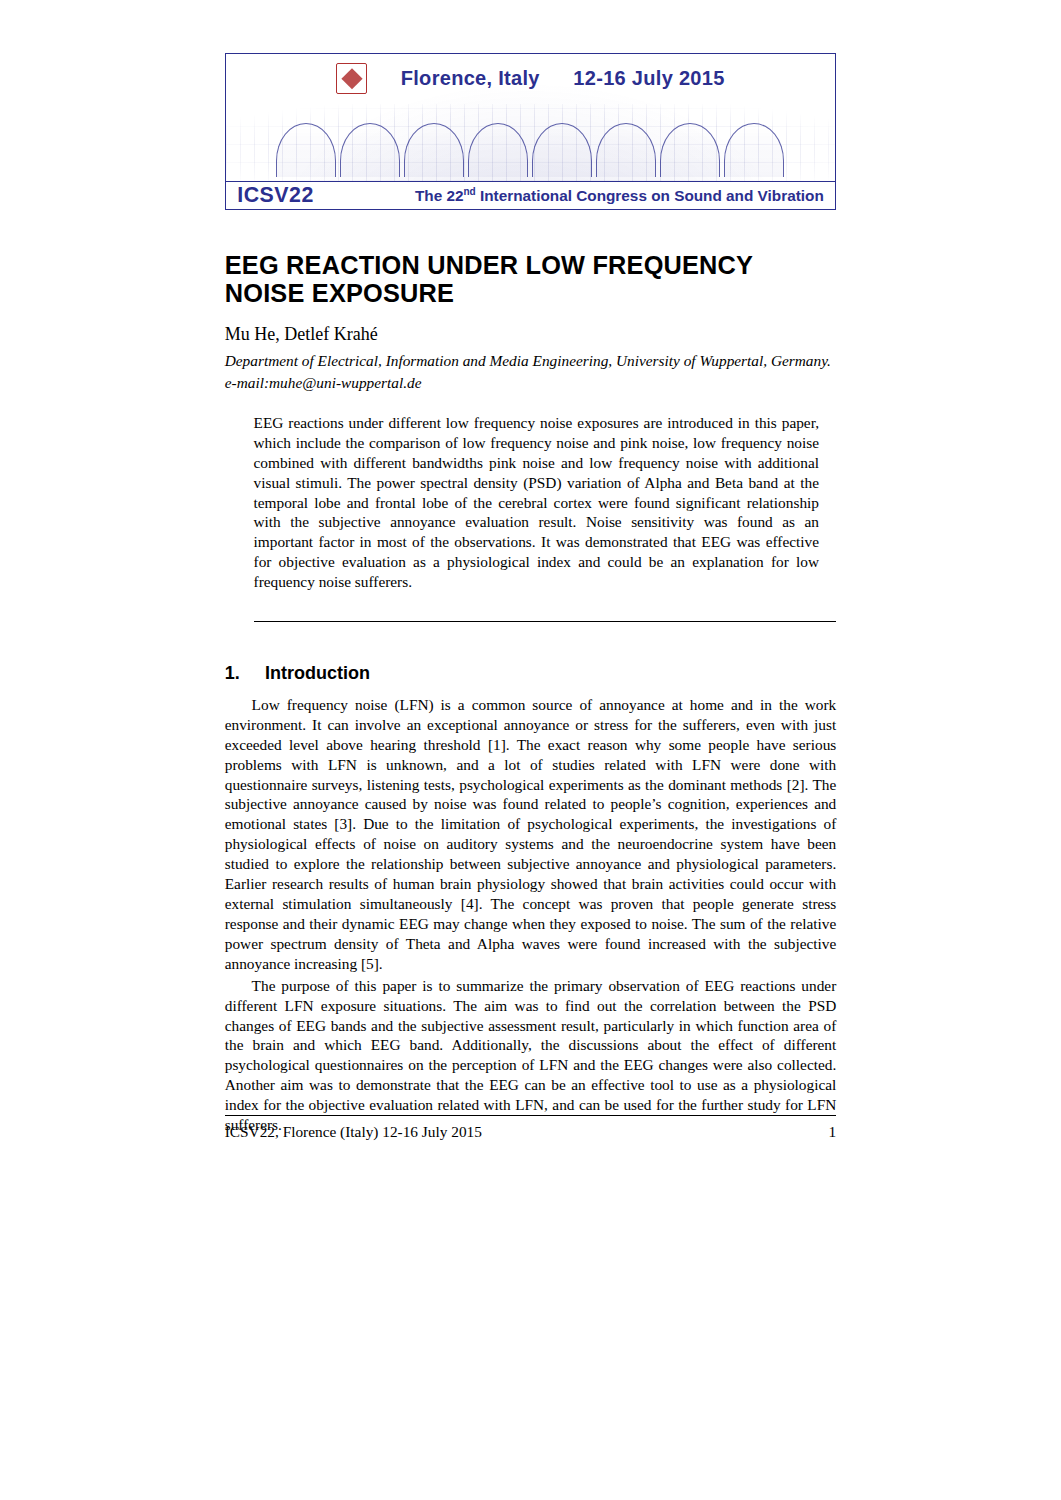Florence, Italy
12-16 July 2015
ICSV22
The 22nd International Congress on Sound and Vibration
EEG REACTION UNDER LOW FREQUENCY NOISE EXPOSURE
Mu He, Detlef Krahé
Department of Electrical, Information and Media Engineering, University of Wuppertal, Germany.
e-mail:muhe@uni-wuppertal.de
EEG reactions under different low frequency noise exposures are introduced in this paper, which include the comparison of low frequency noise and pink noise, low frequency noise combined with different bandwidths pink noise and low frequency noise with additional visual stimuli. The power spectral density (PSD) variation of Alpha and Beta band at the temporal lobe and frontal lobe of the cerebral cortex were found significant relationship with the subjective annoyance evaluation result. Noise sensitivity was found as an important factor in most of the observations. It was demonstrated that EEG was effective for objective evaluation as a physiological index and could be an explanation for low frequency noise sufferers.
1. Introduction
Low frequency noise (LFN) is a common source of annoyance at home and in the work environment. It can involve an exceptional annoyance or stress for the sufferers, even with just exceeded level above hearing threshold [1]. The exact reason why some people have serious problems with LFN is unknown, and a lot of studies related with LFN were done with questionnaire surveys, listening tests, psychological experiments as the dominant methods [2]. The subjective annoyance caused by noise was found related to people’s cognition, experiences and emotional states [3]. Due to the limitation of psychological experiments, the investigations of physiological effects of noise on auditory systems and the neuroendocrine system have been studied to explore the relationship between subjective annoyance and physiological parameters. Earlier research results of human brain physiology showed that brain activities could occur with external stimulation simultaneously [4]. The concept was proven that people generate stress response and their dynamic EEG may change when they exposed to noise. The sum of the relative power spectrum density of Theta and Alpha waves were found increased with the subjective annoyance increasing [5].
The purpose of this paper is to summarize the primary observation of EEG reactions under different LFN exposure situations. The aim was to find out the correlation between the PSD changes of EEG bands and the subjective assessment result, particularly in which function area of the brain and which EEG band. Additionally, the discussions about the effect of different psychological questionnaires on the perception of LFN and the EEG changes were also collected. Another aim was to demonstrate that the EEG can be an effective tool to use as a physiological index for the objective evaluation related with LFN, and can be used for the further study for LFN sufferers.
ICSV22, Florence (Italy) 12-16 July 2015
1